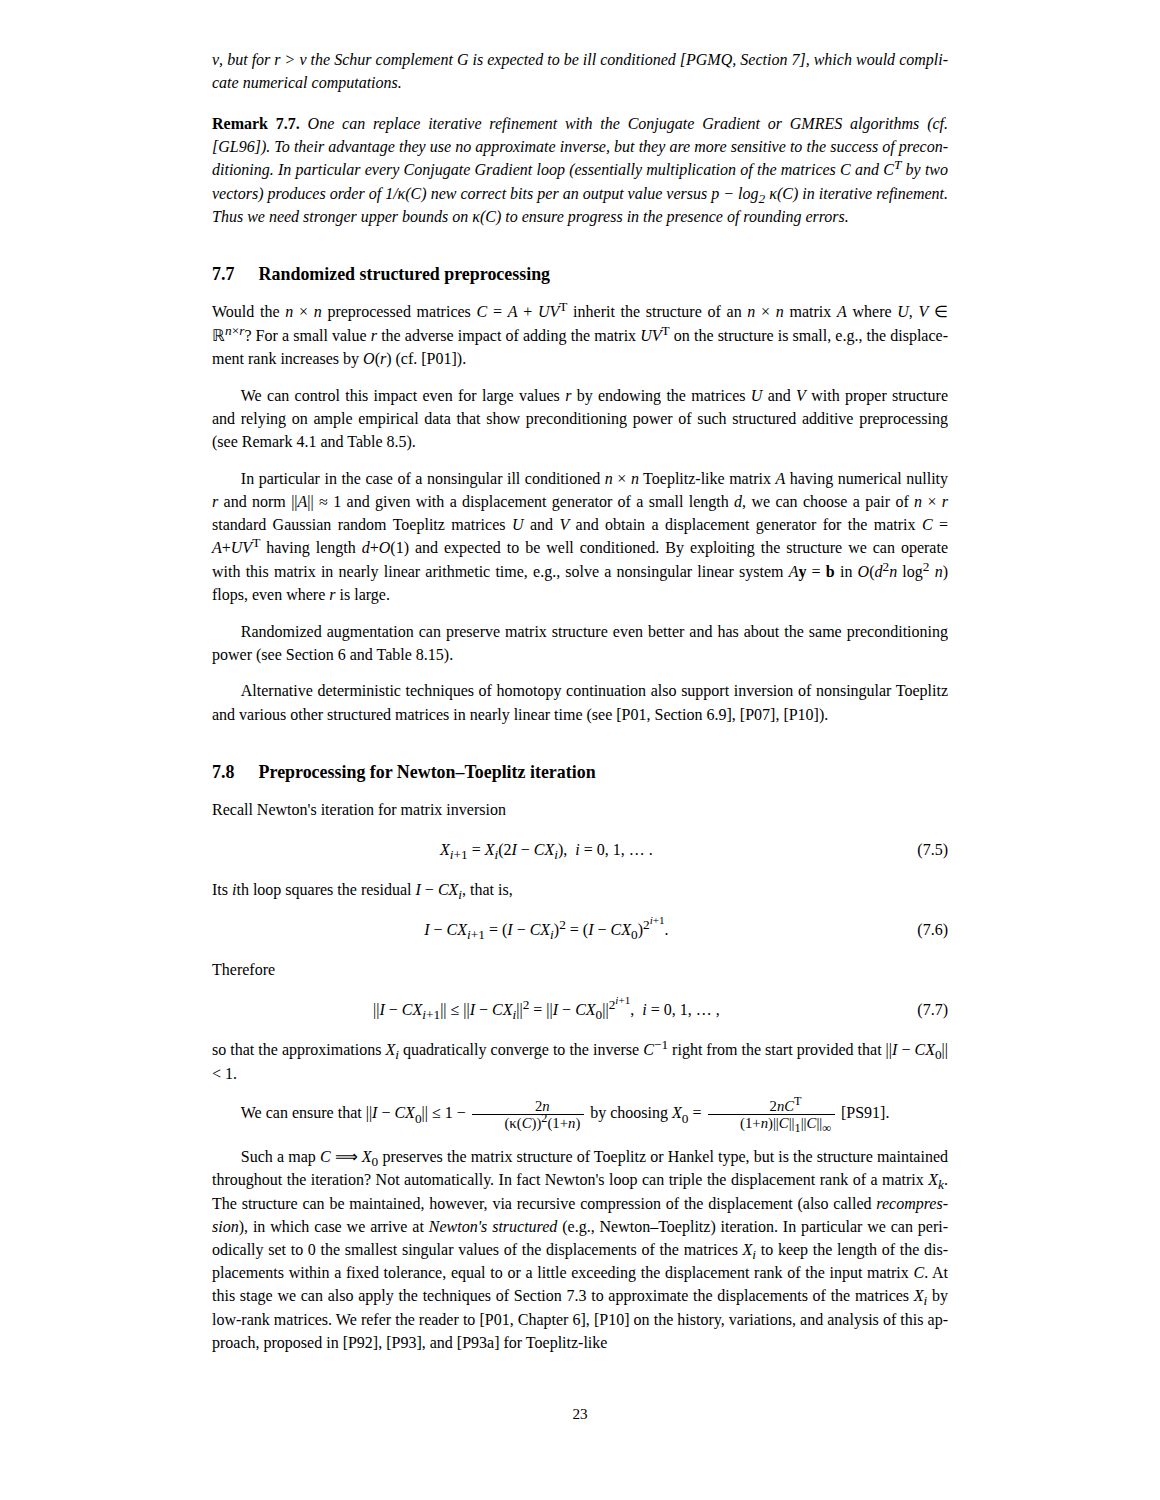ν, but for r > ν the Schur complement G is expected to be ill conditioned [PGMQ, Section 7], which would complicate numerical computations.
Remark 7.7. One can replace iterative refinement with the Conjugate Gradient or GMRES algorithms (cf. [GL96]). To their advantage they use no approximate inverse, but they are more sensitive to the success of preconditioning. In particular every Conjugate Gradient loop (essentially multiplication of the matrices C and CT by two vectors) produces order of 1/κ(C) new correct bits per an output value versus p − log2 κ(C) in iterative refinement. Thus we need stronger upper bounds on κ(C) to ensure progress in the presence of rounding errors.
7.7 Randomized structured preprocessing
Would the n × n preprocessed matrices C = A + UVT inherit the structure of an n × n matrix A where U, V ∈ ℝn×r? For a small value r the adverse impact of adding the matrix UVT on the structure is small, e.g., the displacement rank increases by O(r) (cf. [P01]).
We can control this impact even for large values r by endowing the matrices U and V with proper structure and relying on ample empirical data that show preconditioning power of such structured additive preprocessing (see Remark 4.1 and Table 8.5).
In particular in the case of a nonsingular ill conditioned n × n Toeplitz-like matrix A having numerical nullity r and norm ||A|| ≈ 1 and given with a displacement generator of a small length d, we can choose a pair of n × r standard Gaussian random Toeplitz matrices U and V and obtain a displacement generator for the matrix C = A+UVT having length d+O(1) and expected to be well conditioned. By exploiting the structure we can operate with this matrix in nearly linear arithmetic time, e.g., solve a nonsingular linear system Ay = b in O(d2n log2 n) flops, even where r is large.
Randomized augmentation can preserve matrix structure even better and has about the same preconditioning power (see Section 6 and Table 8.15).
Alternative deterministic techniques of homotopy continuation also support inversion of nonsingular Toeplitz and various other structured matrices in nearly linear time (see [P01, Section 6.9], [P07], [P10]).
7.8 Preprocessing for Newton–Toeplitz iteration
Recall Newton's iteration for matrix inversion
Xi+1 = Xi(2I − CXi), i = 0, 1, … .
(7.5)
Its ith loop squares the residual I − CXi, that is,
I − CXi+1 = (I − CXi)2 = (I − CX0)2i+1.
(7.6)
Therefore
||I − CXi+1|| ≤ ||I − CXi||2 = ||I − CX0||2i+1, i = 0, 1, … ,
(7.7)
so that the approximations Xi quadratically converge to the inverse C−1 right from the start provided that ||I − CX0|| < 1.
We can ensure that ||I − CX0|| ≤ 1 − 2n(κ(C))2(1+n) by choosing X0 = 2nCT(1+n)||C||1||C||∞ [PS91].
Such a map C ⟹ X0 preserves the matrix structure of Toeplitz or Hankel type, but is the structure maintained throughout the iteration? Not automatically. In fact Newton's loop can triple the displacement rank of a matrix Xk. The structure can be maintained, however, via recursive compression of the displacement (also called recompression), in which case we arrive at Newton's structured (e.g., Newton–Toeplitz) iteration. In particular we can periodically set to 0 the smallest singular values of the displacements of the matrices Xi to keep the length of the displacements within a fixed tolerance, equal to or a little exceeding the displacement rank of the input matrix C. At this stage we can also apply the techniques of Section 7.3 to approximate the displacements of the matrices Xi by low-rank matrices. We refer the reader to [P01, Chapter 6], [P10] on the history, variations, and analysis of this approach, proposed in [P92], [P93], and [P93a] for Toeplitz-like
23